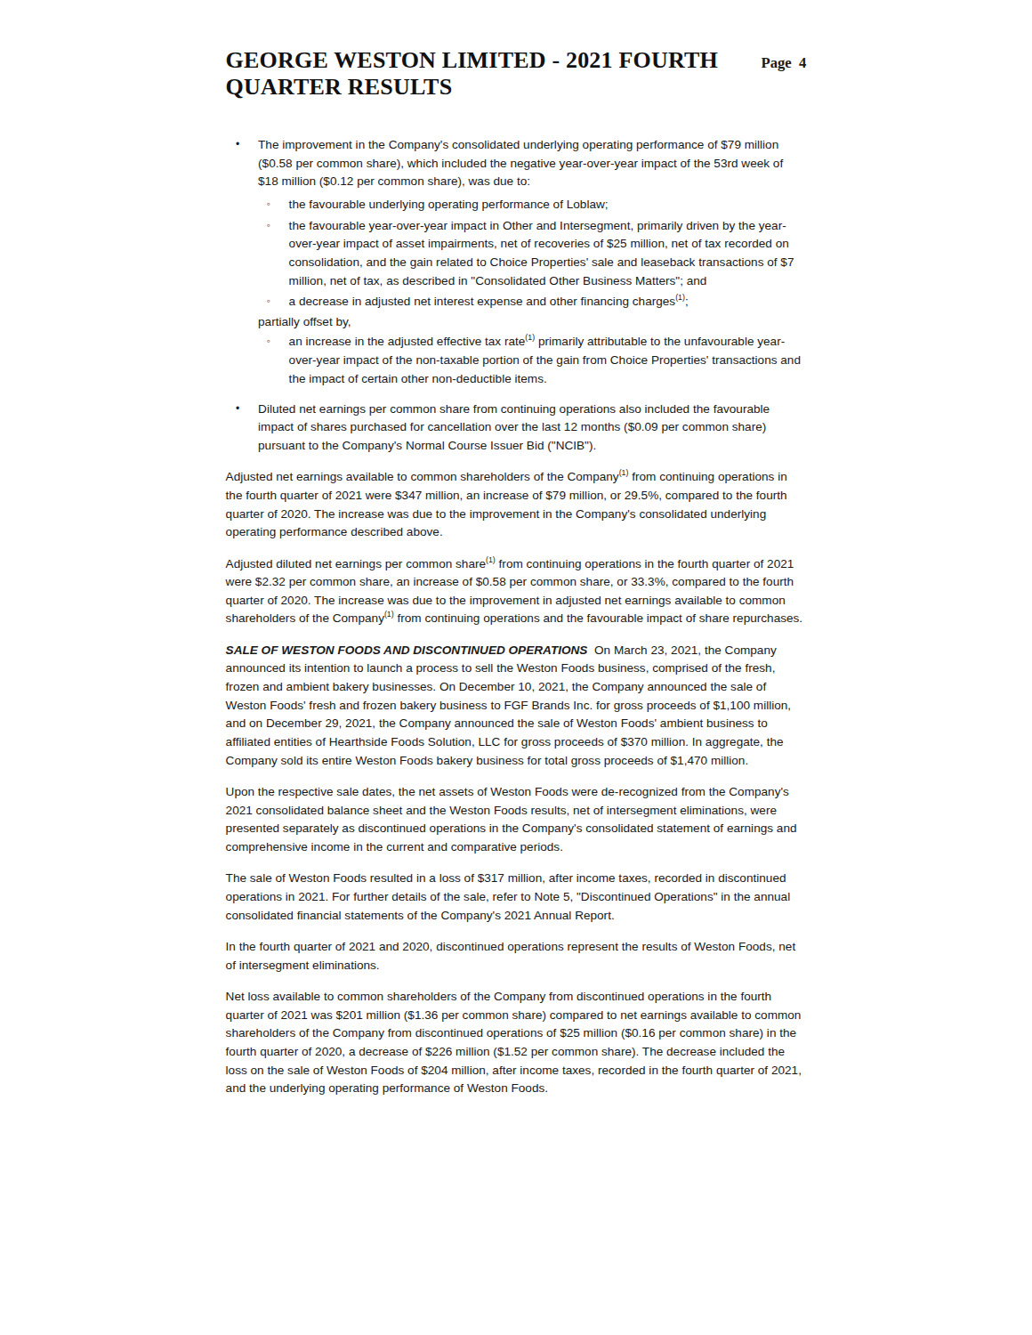GEORGE WESTON LIMITED - 2021 FOURTH QUARTER RESULTS
Page 4
The improvement in the Company's consolidated underlying operating performance of $79 million ($0.58 per common share), which included the negative year-over-year impact of the 53rd week of $18 million ($0.12 per common share), was due to:
the favourable underlying operating performance of Loblaw;
the favourable year-over-year impact in Other and Intersegment, primarily driven by the year-over-year impact of asset impairments, net of recoveries of $25 million, net of tax recorded on consolidation, and the gain related to Choice Properties' sale and leaseback transactions of $7 million, net of tax, as described in "Consolidated Other Business Matters"; and
a decrease in adjusted net interest expense and other financing charges(1);
partially offset by,
an increase in the adjusted effective tax rate(1) primarily attributable to the unfavourable year-over-year impact of the non-taxable portion of the gain from Choice Properties' transactions and the impact of certain other non-deductible items.
Diluted net earnings per common share from continuing operations also included the favourable impact of shares purchased for cancellation over the last 12 months ($0.09 per common share) pursuant to the Company's Normal Course Issuer Bid ("NCIB").
Adjusted net earnings available to common shareholders of the Company(1) from continuing operations in the fourth quarter of 2021 were $347 million, an increase of $79 million, or 29.5%, compared to the fourth quarter of 2020. The increase was due to the improvement in the Company's consolidated underlying operating performance described above.
Adjusted diluted net earnings per common share(1) from continuing operations in the fourth quarter of 2021 were $2.32 per common share, an increase of $0.58 per common share, or 33.3%, compared to the fourth quarter of 2020. The increase was due to the improvement in adjusted net earnings available to common shareholders of the Company(1) from continuing operations and the favourable impact of share repurchases.
SALE OF WESTON FOODS AND DISCONTINUED OPERATIONS On March 23, 2021, the Company announced its intention to launch a process to sell the Weston Foods business, comprised of the fresh, frozen and ambient bakery businesses. On December 10, 2021, the Company announced the sale of Weston Foods' fresh and frozen bakery business to FGF Brands Inc. for gross proceeds of $1,100 million, and on December 29, 2021, the Company announced the sale of Weston Foods' ambient business to affiliated entities of Hearthside Foods Solution, LLC for gross proceeds of $370 million. In aggregate, the Company sold its entire Weston Foods bakery business for total gross proceeds of $1,470 million.
Upon the respective sale dates, the net assets of Weston Foods were de-recognized from the Company's 2021 consolidated balance sheet and the Weston Foods results, net of intersegment eliminations, were presented separately as discontinued operations in the Company's consolidated statement of earnings and comprehensive income in the current and comparative periods.
The sale of Weston Foods resulted in a loss of $317 million, after income taxes, recorded in discontinued operations in 2021. For further details of the sale, refer to Note 5, "Discontinued Operations" in the annual consolidated financial statements of the Company's 2021 Annual Report.
In the fourth quarter of 2021 and 2020, discontinued operations represent the results of Weston Foods, net of intersegment eliminations.
Net loss available to common shareholders of the Company from discontinued operations in the fourth quarter of 2021 was $201 million ($1.36 per common share) compared to net earnings available to common shareholders of the Company from discontinued operations of $25 million ($0.16 per common share) in the fourth quarter of 2020, a decrease of $226 million ($1.52 per common share). The decrease included the loss on the sale of Weston Foods of $204 million, after income taxes, recorded in the fourth quarter of 2021, and the underlying operating performance of Weston Foods.